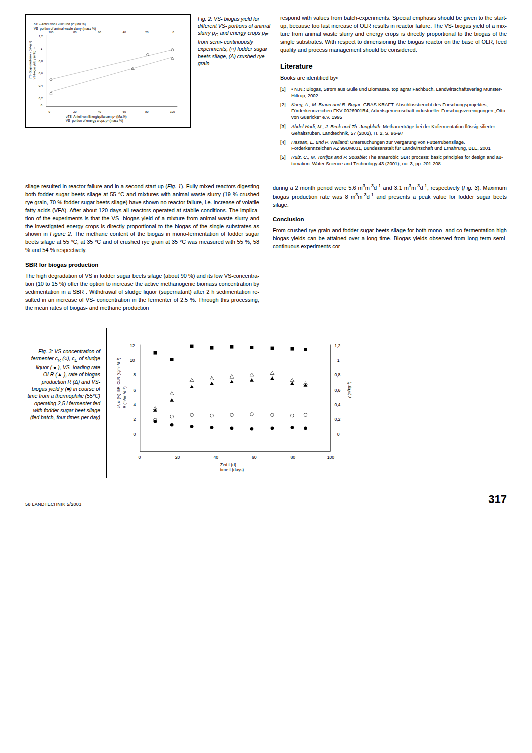Fig. 2: VS- biogas yield for different VS- portions of animal slurry pG and energy crops pE from semi- continuously experiments, (○) fodder sugar beets silage, (Δ) crushed rye grain
respond with values from batch-experiments. Special emphasis should be given to the start-up, because too fast increase of OLR results in reactor failure. The VS- biogas yield of a mixture from animal waste slurry and energy crops is directly proportional to the biogas of the single substrates. With respect to dimensioning the biogas reactor on the base of OLR, feed quality and process management should be considered.
Literature
Books are identified by•
[1]• N.N.: Biogas, Strom aus Gülle und Biomasse. top agrar Fachbuch, Landwirtschaftsverlag Münster-Hiltrup, 2002
[2] Krieg, A., M. Braun und R. Bugar: GRAS-KRAFT. Abschlussbericht des Forschungsprojektes, Förderkennzeichen FKV 0026901R4, Arbeitsgemeinschaft industrieller Forschugsvereinigungen „Otto von Guericke" e.V. 1995
[3] Abdel-Hadi, M., J. Beck und Th. Jungbluth: Methanerträge bei der Kofermentation flüssig silierter Gehaltsrüben. Landtechnik, 57 (2002), H. 2, S. 96-97
[4] Hassan, E. und P. Weiland: Untersuchungen zur Vergärung von Futterrübensilage. Förderkennzeichen AZ 99UM031, Bundesanstalt für Landwirtschaft und Ernährung, BLE, 2001
[5] Ruiz, C., M. Torrijos and P. Sousbie: The anaerobic SBR process: basic principles for design and automation. Water Science and Technology 43 (2001), no. 3, pp. 201-208
silage resulted in reactor failure and in a second start up (Fig. 1). Fully mixed reactors digesting both fodder sugar beets silage at 55 °C and mixtures with animal waste slurry (19 % crushed rye grain, 70 % fodder sugar beets silage) have shown no reactor failure, i.e. increase of volatile fatty acids (VFA). After about 120 days all reactors operated at stabile conditions. The implication of the experiments is that the VS- biogas yield of a mixture from animal waste slurry and the investigated energy crops is directly proportional to the biogas of the single substrates as shown in Figure 2. The methane content of the biogas in mono-fermentation of fodder sugar beets silage at 55 °C, at 35 °C and of crushed rye grain at 35 °C was measured with 55 %, 58 % and 54 % respectively.
SBR for biogas production
The high degradation of VS in fodder sugar beets silage (about 90 %) and its low VS-concentration (10 to 15 %) offer the option to increase the active methanogenic biomass concentration by sedimentation in a SBR . Withdrawal of sludge liquor (supernatant) after 2 h sedimentation resulted in an increase of VS- concentration in the fermenter of 2.5 %. Through this processing, the mean rates of biogas- and methane production
during a 2 month period were 5.6 m3m-3d-1 and 3.1 m3m-3d-1, respectively (Fig. 3). Maximum biogas production rate was 8 m3m-3d-1 and presents a peak value for fodder sugar beets silage.
Conclusion
From crushed rye grain and fodder sugar beets silage for both mono- and co-fermentation high biogas yields can be attained over a long time. Biogas yields observed from long term semi-continuous experiments cor-
Fig. 3: VS concentration of fermenter cR (○), cE of sludge liquor ( ● ), VS- loading rate OLR (▲ ), rate of biogas production R (Δ) and VS- biogas yield y (■) in course of time from a thermophilic (55°C) operating 2,5 l fermenter fed with fodder sugar beet silage (fed batch, four times per day)
58 LANDTECHNIK 5/2003
317